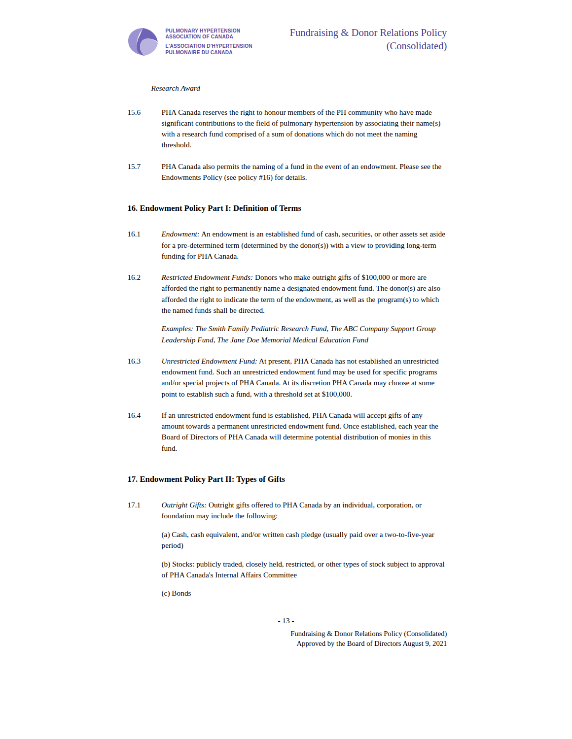PULMONARY HYPERTENSION
ASSOCIATION OF CANADA
L'ASSOCIATION D'HYPERTENSION
PULMONAIRE DU CANADA
Fundraising & Donor Relations Policy
(Consolidated)
Research Award
15.6
PHA Canada reserves the right to honour members of the PH community who have made significant contributions to the field of pulmonary hypertension by associating their name(s) with a research fund comprised of a sum of donations which do not meet the naming threshold.
15.7
PHA Canada also permits the naming of a fund in the event of an endowment. Please see the Endowments Policy (see policy #16) for details.
16. Endowment Policy Part I: Definition of Terms
16.1
Endowment: An endowment is an established fund of cash, securities, or other assets set aside for a pre-determined term (determined by the donor(s)) with a view to providing long-term funding for PHA Canada.
16.2
Restricted Endowment Funds: Donors who make outright gifts of $100,000 or more are afforded the right to permanently name a designated endowment fund. The donor(s) are also afforded the right to indicate the term of the endowment, as well as the program(s) to which the named funds shall be directed.
Examples: The Smith Family Pediatric Research Fund, The ABC Company Support Group Leadership Fund, The Jane Doe Memorial Medical Education Fund
16.3
Unrestricted Endowment Fund: At present, PHA Canada has not established an unrestricted endowment fund. Such an unrestricted endowment fund may be used for specific programs and/or special projects of PHA Canada. At its discretion PHA Canada may choose at some point to establish such a fund, with a threshold set at $100,000.
16.4
If an unrestricted endowment fund is established, PHA Canada will accept gifts of any amount towards a permanent unrestricted endowment fund. Once established, each year the Board of Directors of PHA Canada will determine potential distribution of monies in this fund.
17. Endowment Policy Part II: Types of Gifts
17.1
Outright Gifts: Outright gifts offered to PHA Canada by an individual, corporation, or foundation may include the following:
(a) Cash, cash equivalent, and/or written cash pledge (usually paid over a two-to-five-year period)
(b) Stocks: publicly traded, closely held, restricted, or other types of stock subject to approval of PHA Canada's Internal Affairs Committee
(c) Bonds
- 13 -
Fundraising & Donor Relations Policy (Consolidated)
Approved by the Board of Directors August 9, 2021